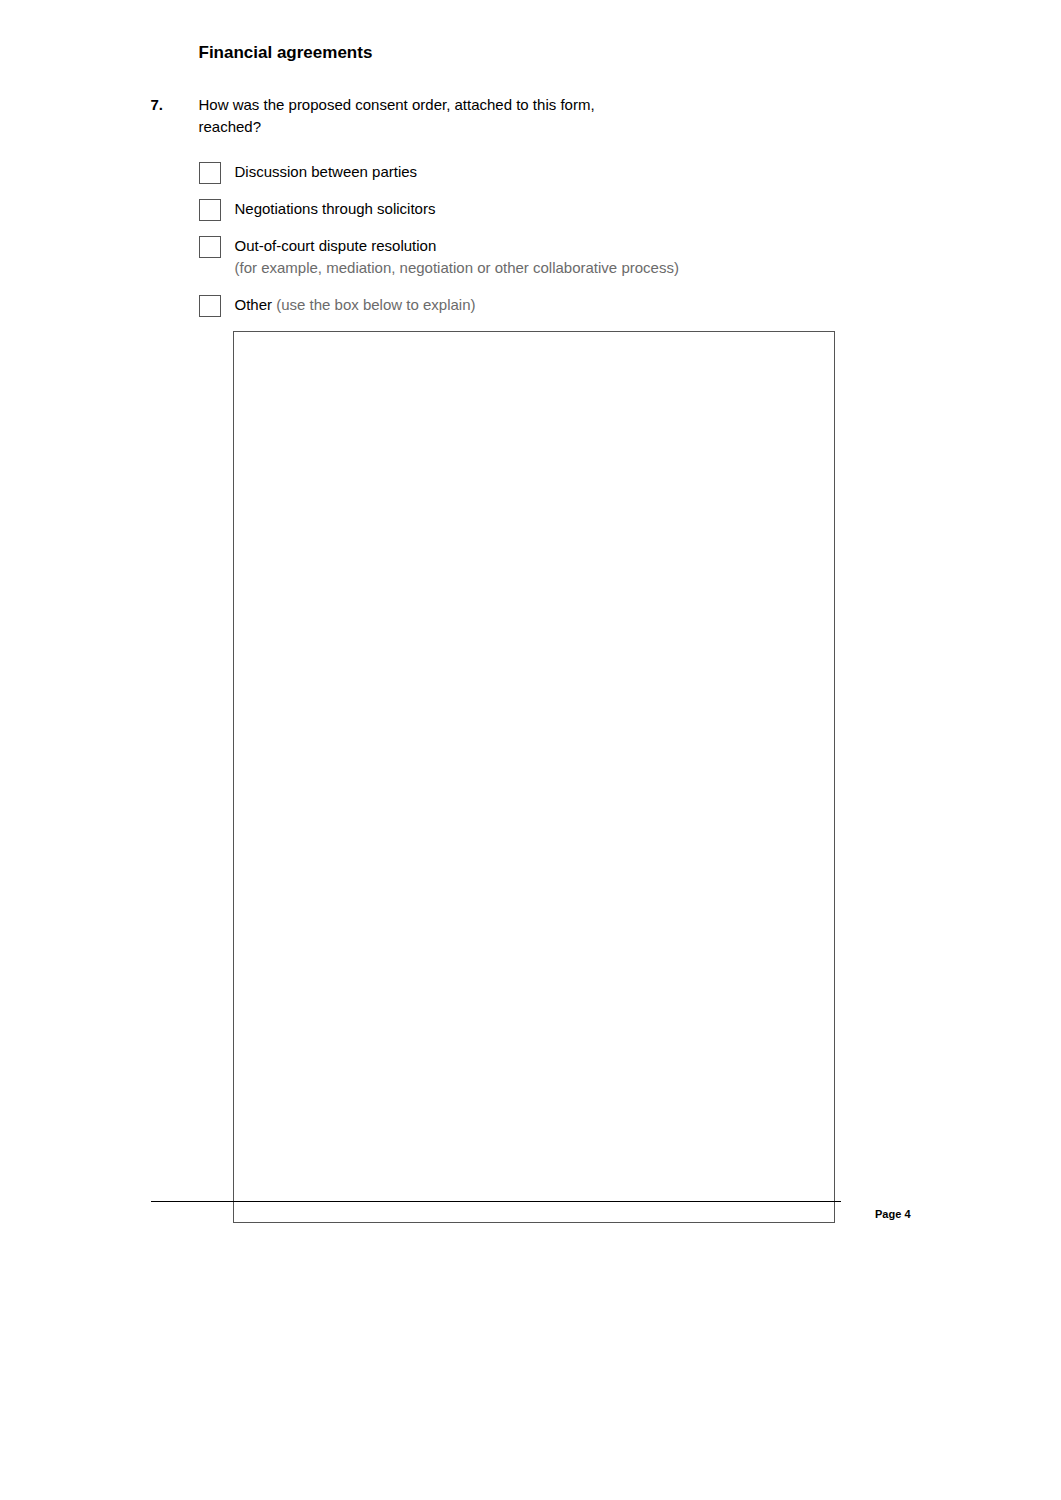Financial agreements
7.
How was the proposed consent order, attached to this form,
reached?
Discussion between parties
Negotiations through solicitors
Out-of-court dispute resolution
(for example, mediation, negotiation or other collaborative process)
Other (use the box below to explain)
Page 4